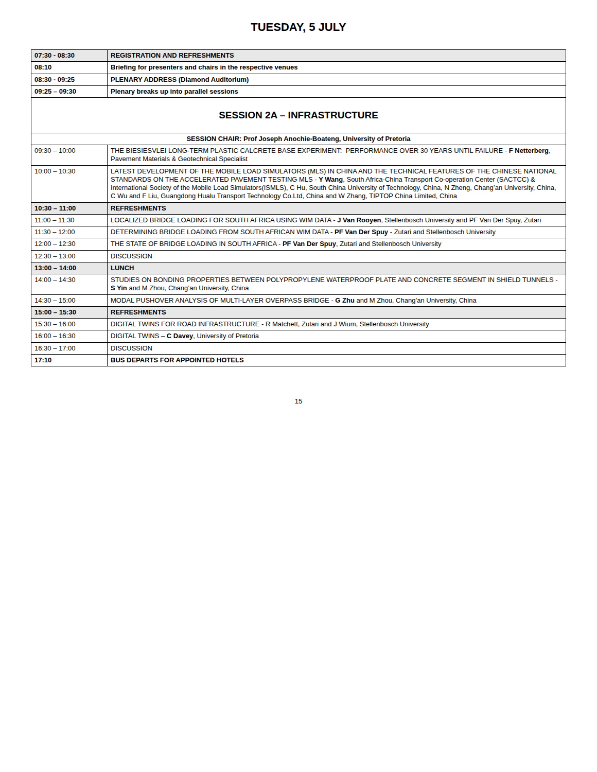TUESDAY, 5 JULY
| 07:30 - 08:30 | REGISTRATION AND REFRESHMENTS |
| 08:10 | Briefing for presenters and chairs in the respective venues |
| 08:30 - 09:25 | PLENARY ADDRESS (Diamond Auditorium) |
| 09:25 – 09:30 | Plenary breaks up into parallel sessions |
| SESSION 2A – INFRASTRUCTURE |
| SESSION CHAIR: Prof Joseph Anochie-Boateng, University of Pretoria |
| 09:30 – 10:00 | THE BIESIESVLEI LONG-TERM PLASTIC CALCRETE BASE EXPERIMENT: PERFORMANCE OVER 30 YEARS UNTIL FAILURE - F Netterberg , Pavement Materials & Geotechnical Specialist |
| 10:00 – 10:30 | LATEST DEVELOPMENT OF THE MOBILE LOAD SIMULATORS (MLS) IN CHINA AND THE TECHNICAL FEATURES OF THE CHINESE NATIONAL STANDARDS ON THE ACCELERATED PAVEMENT TESTING MLS - Y Wang , South Africa-China Transport Co-operation Center (SACTCC) & International Society of the Mobile Load Simulators(ISMLS), C Hu, South China University of Technology, China, N Zheng, Chang’an University, China, C Wu and F Liu, Guangdong Hualu Transport Technology Co.Ltd, China and W Zhang, TIPTOP China Limited, China |
| 10:30 – 11:00 | REFRESHMENTS |
| 11:00 – 11:30 | LOCALIZED BRIDGE LOADING FOR SOUTH AFRICA USING WIM DATA - J Van Rooyen , Stellenbosch University and PF Van Der Spuy, Zutari |
| 11:30 – 12:00 | DETERMINING BRIDGE LOADING FROM SOUTH AFRICAN WIM DATA - PF Van Der Spuy - Zutari and Stellenbosch University |
| 12:00 – 12:30 | THE STATE OF BRIDGE LOADING IN SOUTH AFRICA - PF Van Der Spuy , Zutari and Stellenbosch University |
| 12:30 – 13:00 | DISCUSSION |
| 13:00 – 14:00 | LUNCH |
| 14:00 – 14:30 | STUDIES ON BONDING PROPERTIES BETWEEN POLYPROPYLENE WATERPROOF PLATE AND CONCRETE SEGMENT IN SHIELD TUNNELS - S Yin and M Zhou, Chang’an University, China |
| 14:30 – 15:00 | MODAL PUSHOVER ANALYSIS OF MULTI-LAYER OVERPASS BRIDGE - G Zhu and M Zhou, Chang’an University, China |
| 15:00 – 15:30 | REFRESHMENTS |
| 15:30 – 16:00 | DIGITAL TWINS FOR ROAD INFRASTRUCTURE - R Matchett, Zutari and J Wium, Stellenbosch University |
| 16:00 – 16:30 | DIGITAL TWINS – C Davey , University of Pretoria |
| 16:30 – 17:00 | DISCUSSION |
| 17:10 | BUS DEPARTS FOR APPOINTED HOTELS |
15